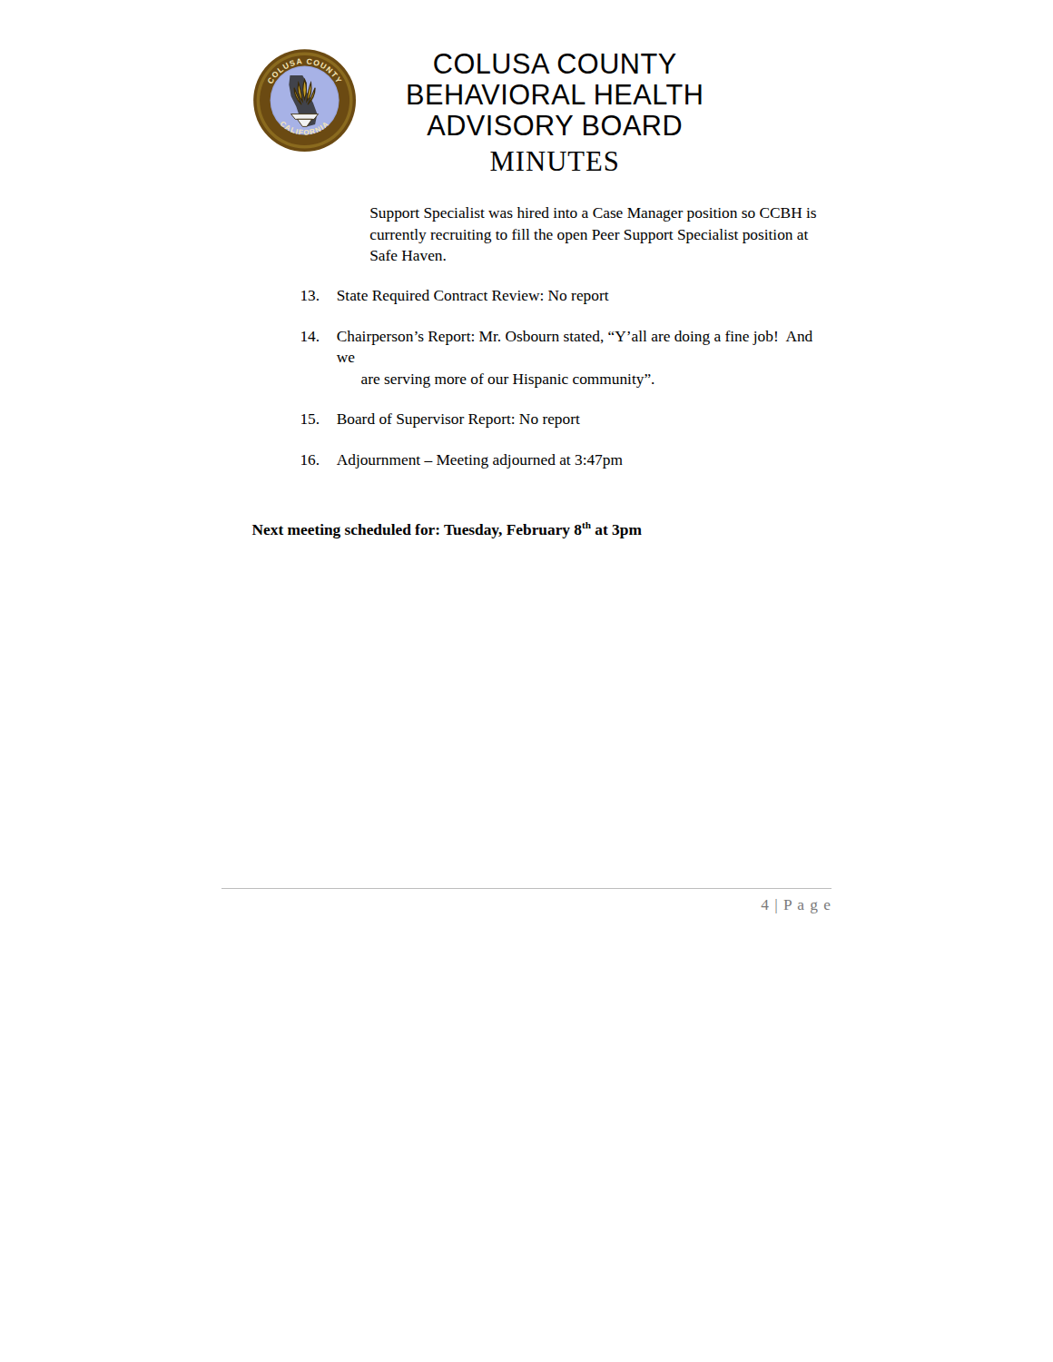COLUSA COUNTY CALIFORNIA
COLUSA COUNTY
BEHAVIORAL HEALTH
ADVISORY BOARD
MINUTES
Support Specialist was hired into a Case Manager position so CCBH is currently recruiting to fill the open Peer Support Specialist position at Safe Haven.
13. State Required Contract Review: No report
14. Chairperson’s Report: Mr. Osbourn stated, “Y’all are doing a fine job! And weare serving more of our Hispanic community”.
15. Board of Supervisor Report: No report
16. Adjournment – Meeting adjourned at 3:47pm
Next meeting scheduled for: Tuesday, February 8th at 3pm
4 | P a g e